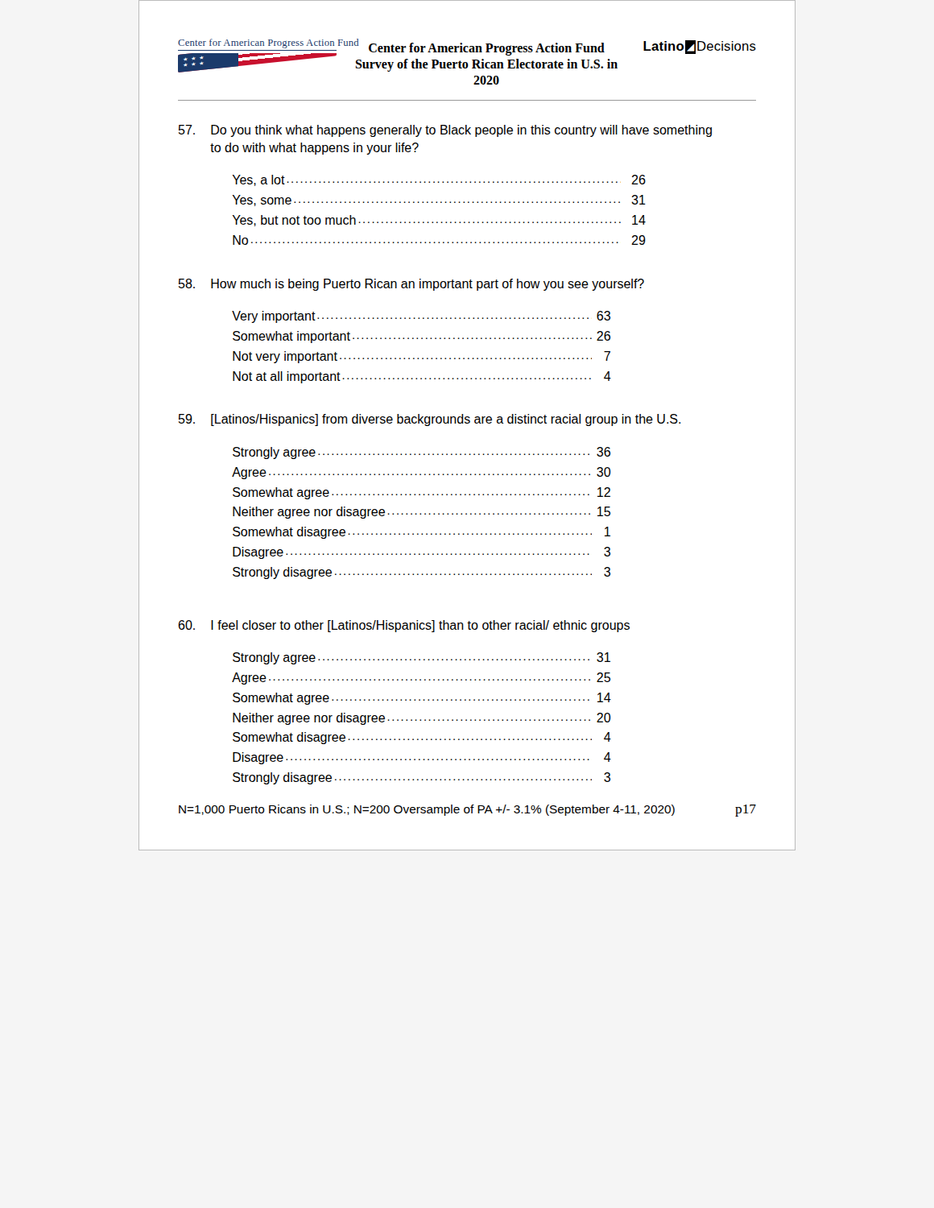Center for American Progress Action Fund
Center for American Progress Action Fund
Survey of the Puerto Rican Electorate in U.S. in 2020
Latino◢Decisions
57. Do you think what happens generally to Black people in this country will have something to do with what happens in your life?
Yes, a lot 26
Yes, some 31
Yes, but not too much 14
No 29
58. How much is being Puerto Rican an important part of how you see yourself?
Very important 63
Somewhat important 26
Not very important 7
Not at all important 4
59. [Latinos/Hispanics] from diverse backgrounds are a distinct racial group in the U.S.
Strongly agree 36
Agree 30
Somewhat agree 12
Neither agree nor disagree 15
Somewhat disagree 1
Disagree 3
Strongly disagree 3
60. I feel closer to other [Latinos/Hispanics] than to other racial/ ethnic groups
Strongly agree 31
Agree 25
Somewhat agree 14
Neither agree nor disagree 20
Somewhat disagree 4
Disagree 4
Strongly disagree 3
N=1,000 Puerto Ricans in U.S.; N=200 Oversample of PA +/- 3.1% (September 4-11, 2020)
p17